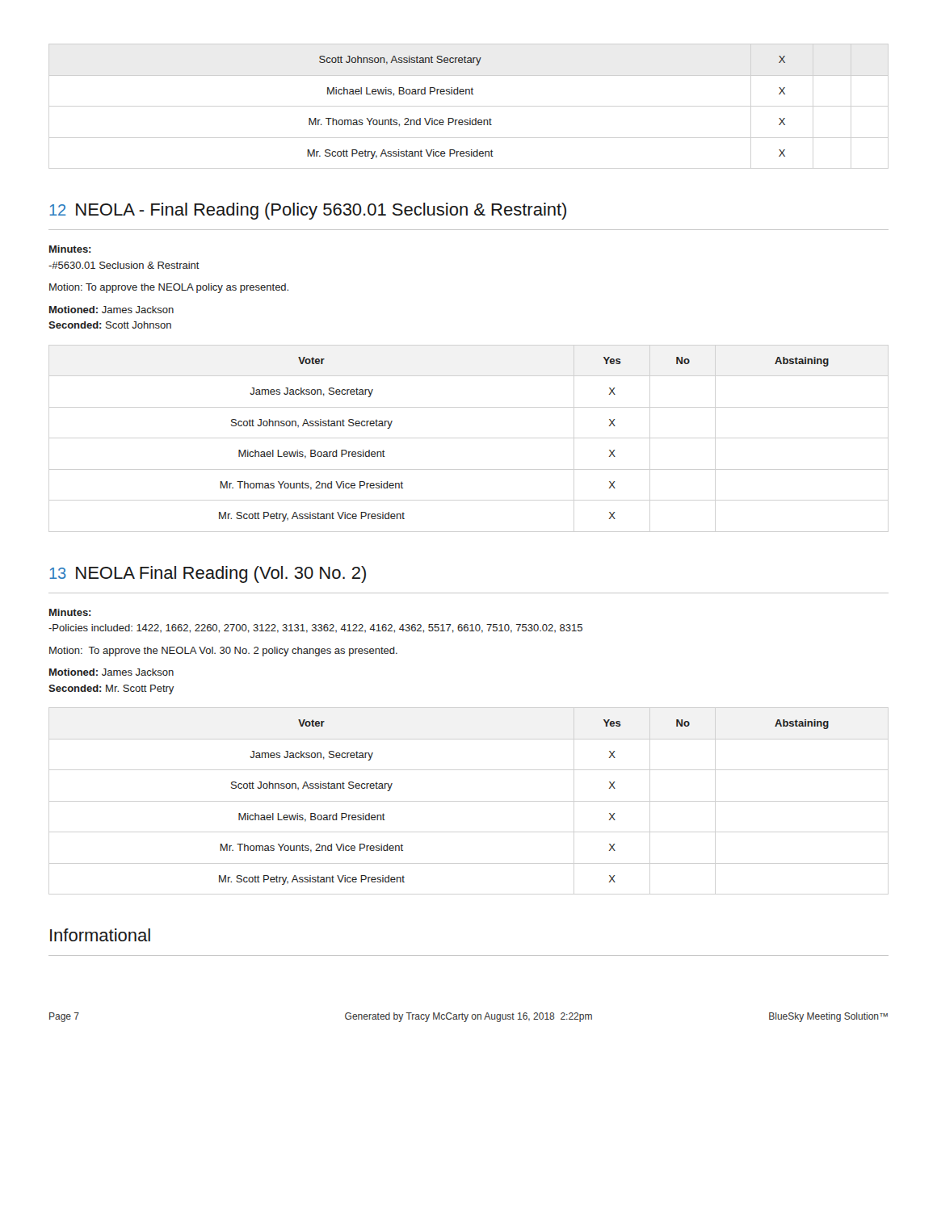| Scott Johnson, Assistant Secretary | X | | |
| Michael Lewis, Board President | X | | |
| Mr. Thomas Younts, 2nd Vice President | X | | |
| Mr. Scott Petry, Assistant Vice President | X | | |
12 NEOLA - Final Reading (Policy 5630.01 Seclusion & Restraint)
Minutes:
-#5630.01 Seclusion & Restraint
Motion: To approve the NEOLA policy as presented.
Motioned: James Jackson
Seconded: Scott Johnson
| Voter | Yes | No | Abstaining |
| --- | --- | --- | --- |
| James Jackson, Secretary | X | | |
| Scott Johnson, Assistant Secretary | X | | |
| Michael Lewis, Board President | X | | |
| Mr. Thomas Younts, 2nd Vice President | X | | |
| Mr. Scott Petry, Assistant Vice President | X | | |
13 NEOLA Final Reading (Vol. 30 No. 2)
Minutes:
-Policies included: 1422, 1662, 2260, 2700, 3122, 3131, 3362, 4122, 4162, 4362, 5517, 6610, 7510, 7530.02, 8315
Motion: To approve the NEOLA Vol. 30 No. 2 policy changes as presented.
Motioned: James Jackson
Seconded: Mr. Scott Petry
| Voter | Yes | No | Abstaining |
| --- | --- | --- | --- |
| James Jackson, Secretary | X | | |
| Scott Johnson, Assistant Secretary | X | | |
| Michael Lewis, Board President | X | | |
| Mr. Thomas Younts, 2nd Vice President | X | | |
| Mr. Scott Petry, Assistant Vice President | X | | |
Informational
Page 7
Generated by Tracy McCarty on August 16, 2018 2:22pm
BlueSky Meeting Solution™